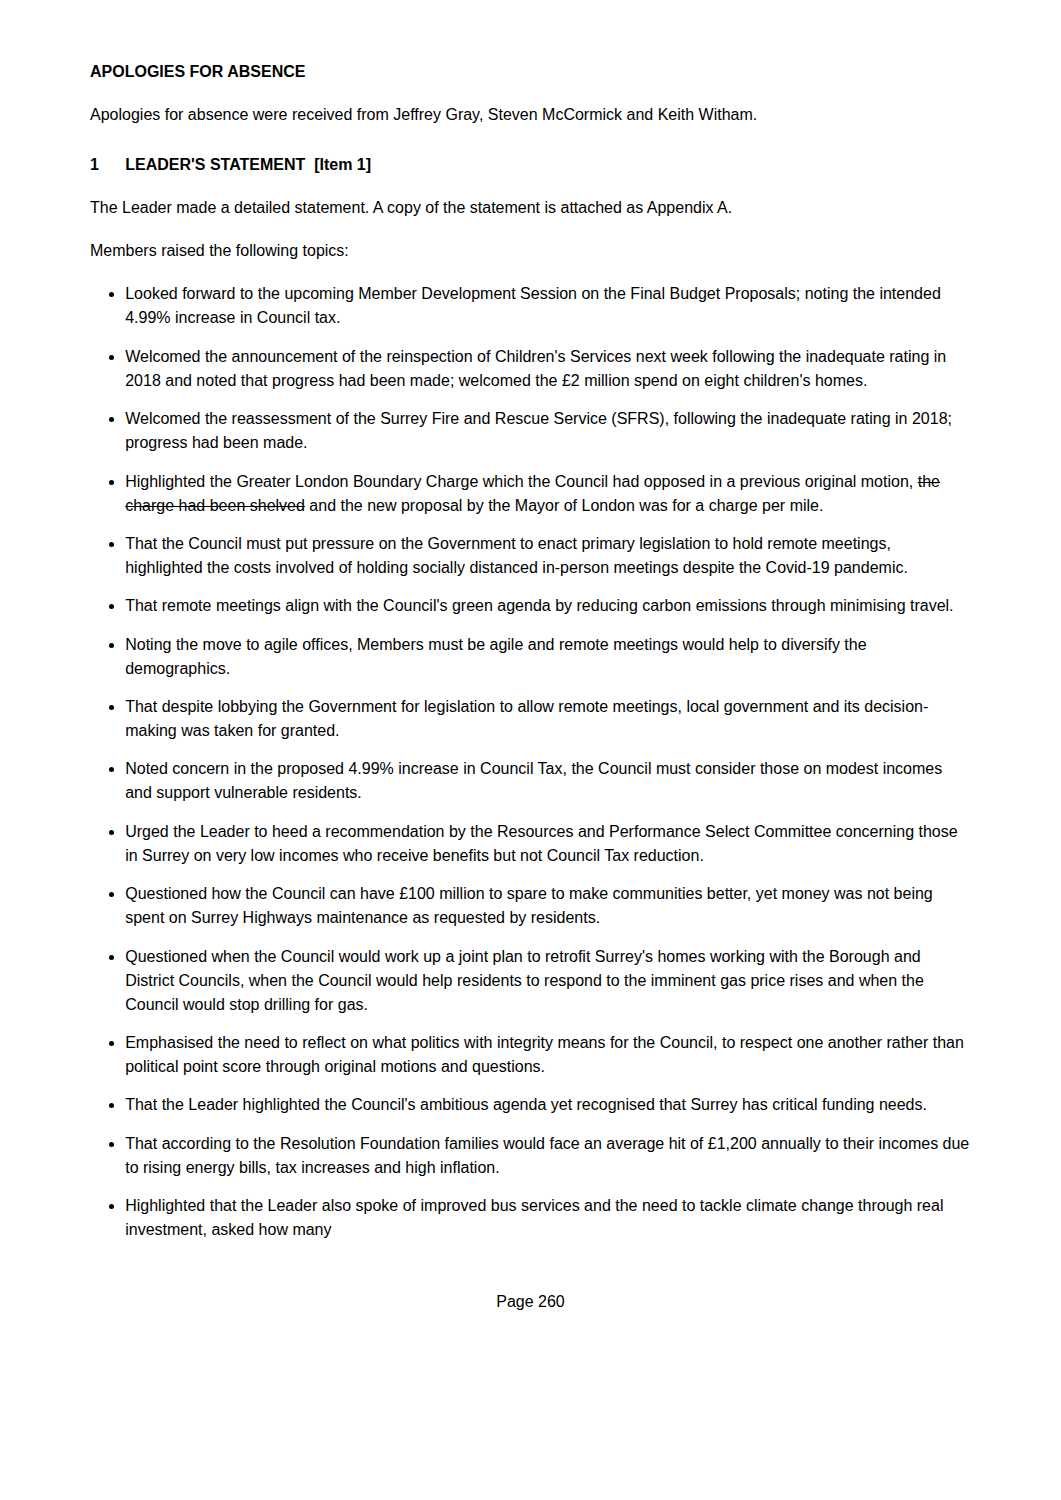APOLOGIES FOR ABSENCE
Apologies for absence were received from Jeffrey Gray, Steven McCormick and Keith Witham.
1 LEADER'S STATEMENT [Item 1]
The Leader made a detailed statement. A copy of the statement is attached as Appendix A.
Members raised the following topics:
Looked forward to the upcoming Member Development Session on the Final Budget Proposals; noting the intended 4.99% increase in Council tax.
Welcomed the announcement of the reinspection of Children's Services next week following the inadequate rating in 2018 and noted that progress had been made; welcomed the £2 million spend on eight children's homes.
Welcomed the reassessment of the Surrey Fire and Rescue Service (SFRS), following the inadequate rating in 2018; progress had been made.
Highlighted the Greater London Boundary Charge which the Council had opposed in a previous original motion, the charge had been shelved and the new proposal by the Mayor of London was for a charge per mile.
That the Council must put pressure on the Government to enact primary legislation to hold remote meetings, highlighted the costs involved of holding socially distanced in-person meetings despite the Covid-19 pandemic.
That remote meetings align with the Council's green agenda by reducing carbon emissions through minimising travel.
Noting the move to agile offices, Members must be agile and remote meetings would help to diversify the demographics.
That despite lobbying the Government for legislation to allow remote meetings, local government and its decision-making was taken for granted.
Noted concern in the proposed 4.99% increase in Council Tax, the Council must consider those on modest incomes and support vulnerable residents.
Urged the Leader to heed a recommendation by the Resources and Performance Select Committee concerning those in Surrey on very low incomes who receive benefits but not Council Tax reduction.
Questioned how the Council can have £100 million to spare to make communities better, yet money was not being spent on Surrey Highways maintenance as requested by residents.
Questioned when the Council would work up a joint plan to retrofit Surrey's homes working with the Borough and District Councils, when the Council would help residents to respond to the imminent gas price rises and when the Council would stop drilling for gas.
Emphasised the need to reflect on what politics with integrity means for the Council, to respect one another rather than political point score through original motions and questions.
That the Leader highlighted the Council's ambitious agenda yet recognised that Surrey has critical funding needs.
That according to the Resolution Foundation families would face an average hit of £1,200 annually to their incomes due to rising energy bills, tax increases and high inflation.
Highlighted that the Leader also spoke of improved bus services and the need to tackle climate change through real investment, asked how many
Page 260